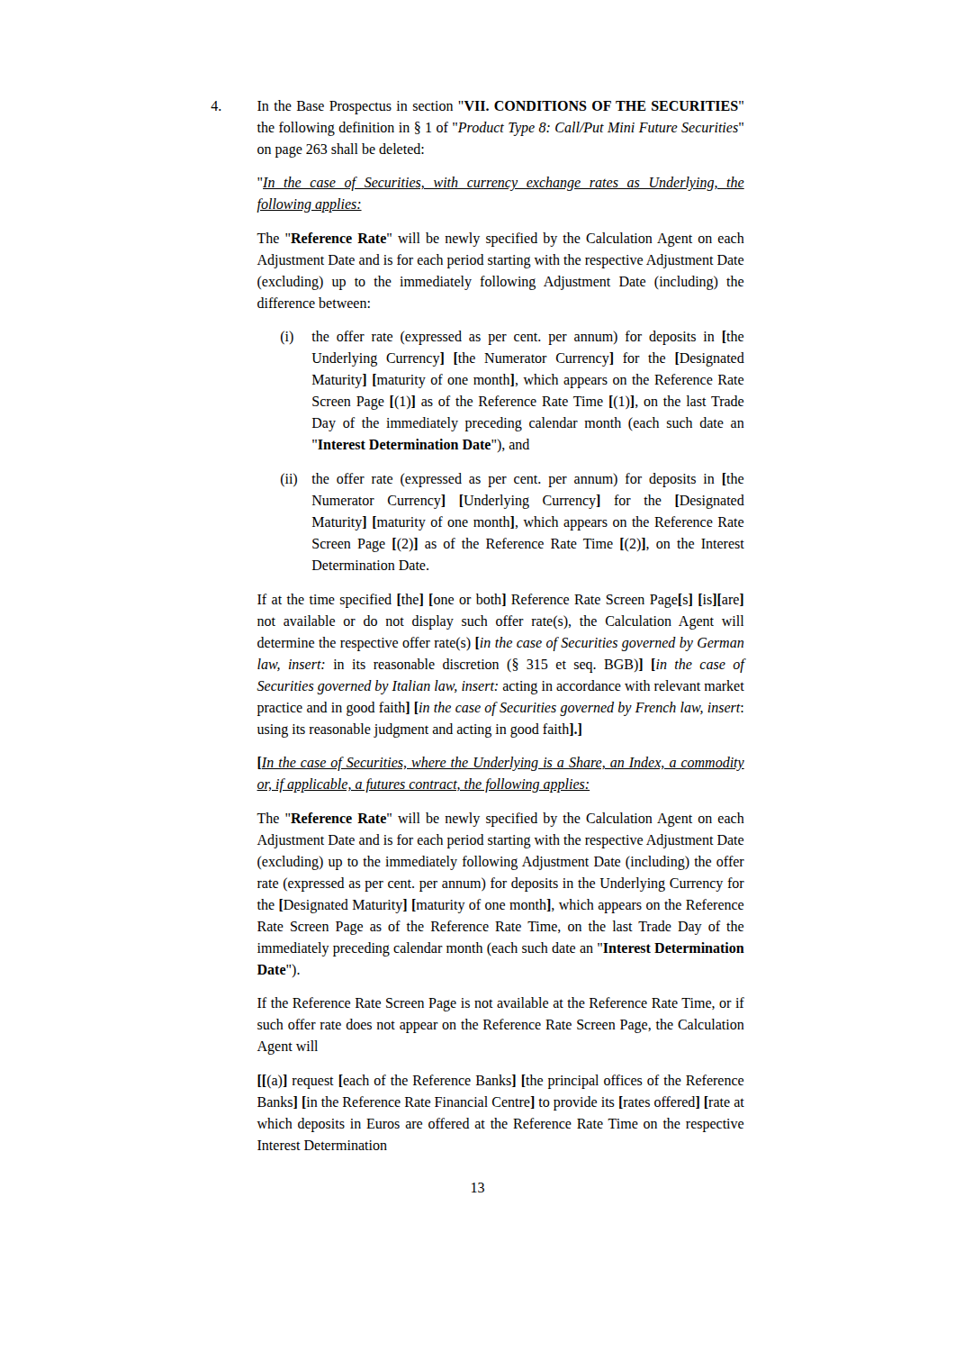4.
In the Base Prospectus in section "VII. CONDITIONS OF THE SECURITIES" the following definition in § 1 of "Product Type 8: Call/Put Mini Future Securities" on page 263 shall be deleted:
"In the case of Securities, with currency exchange rates as Underlying, the following applies:
The "Reference Rate" will be newly specified by the Calculation Agent on each Adjustment Date and is for each period starting with the respective Adjustment Date (excluding) up to the immediately following Adjustment Date (including) the difference between:
(i)
the offer rate (expressed as per cent. per annum) for deposits in [the Underlying Currency] [the Numerator Currency] for the [Designated Maturity] [maturity of one month], which appears on the Reference Rate Screen Page [(1)] as of the Reference Rate Time [(1)], on the last Trade Day of the immediately preceding calendar month (each such date an "Interest Determination Date"), and
(ii)
the offer rate (expressed as per cent. per annum) for deposits in [the Numerator Currency] [Underlying Currency] for the [Designated Maturity] [maturity of one month], which appears on the Reference Rate Screen Page [(2)] as of the Reference Rate Time [(2)], on the Interest Determination Date.
If at the time specified [the] [one or both] Reference Rate Screen Page[s] [is][are] not available or do not display such offer rate(s), the Calculation Agent will determine the respective offer rate(s) [in the case of Securities governed by German law, insert: in its reasonable discretion (§ 315 et seq. BGB)] [in the case of Securities governed by Italian law, insert: acting in accordance with relevant market practice and in good faith] [in the case of Securities governed by French law, insert: using its reasonable judgment and acting in good faith].]
[In the case of Securities, where the Underlying is a Share, an Index, a commodity or, if applicable, a futures contract, the following applies:
The "Reference Rate" will be newly specified by the Calculation Agent on each Adjustment Date and is for each period starting with the respective Adjustment Date (excluding) up to the immediately following Adjustment Date (including) the offer rate (expressed as per cent. per annum) for deposits in the Underlying Currency for the [Designated Maturity] [maturity of one month], which appears on the Reference Rate Screen Page as of the Reference Rate Time, on the last Trade Day of the immediately preceding calendar month (each such date an "Interest Determination Date").
If the Reference Rate Screen Page is not available at the Reference Rate Time, or if such offer rate does not appear on the Reference Rate Screen Page, the Calculation Agent will
[[(a)] request [each of the Reference Banks] [the principal offices of the Reference Banks] [in the Reference Rate Financial Centre] to provide its [rates offered] [rate at which deposits in Euros are offered at the Reference Rate Time on the respective Interest Determination
13